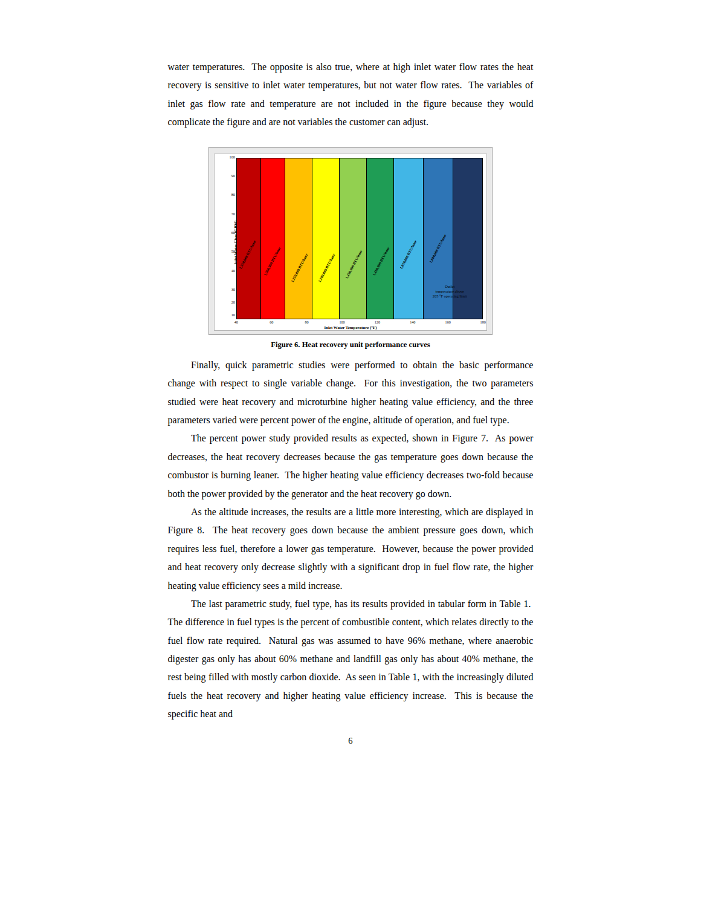water temperatures. The opposite is also true, where at high inlet water flow rates the heat recovery is sensitive to inlet water temperatures, but not water flow rates. The variables of inlet gas flow rate and temperature are not included in the figure because they would complicate the figure and are not variables the customer can adjust.
Inlet Water Flow (GPM)
100 90 80 70 60 50 40 30 20 10
1,350,000 BTU/hour
1,300,000 BTU/hour
1,250,000 BTU/hour
1,200,000 BTU/hour
1,150,000 BTU/hour
1,100,000 BTU/hour
1,050,000 BTU/hour
1,000,000 BTU/hour
Outlet
temperature above
205 °F operating limit
40 60 80 100 120 140 160 180
Inlet Water Temperature (°F)
Figure 6. Heat recovery unit performance curves
Finally, quick parametric studies were performed to obtain the basic performance change with respect to single variable change. For this investigation, the two parameters studied were heat recovery and microturbine higher heating value efficiency, and the three parameters varied were percent power of the engine, altitude of operation, and fuel type.
The percent power study provided results as expected, shown in Figure 7. As power decreases, the heat recovery decreases because the gas temperature goes down because the combustor is burning leaner. The higher heating value efficiency decreases two-fold because both the power provided by the generator and the heat recovery go down.
As the altitude increases, the results are a little more interesting, which are displayed in Figure 8. The heat recovery goes down because the ambient pressure goes down, which requires less fuel, therefore a lower gas temperature. However, because the power provided and heat recovery only decrease slightly with a significant drop in fuel flow rate, the higher heating value efficiency sees a mild increase.
The last parametric study, fuel type, has its results provided in tabular form in Table 1. The difference in fuel types is the percent of combustible content, which relates directly to the fuel flow rate required. Natural gas was assumed to have 96% methane, where anaerobic digester gas only has about 60% methane and landfill gas only has about 40% methane, the rest being filled with mostly carbon dioxide. As seen in Table 1, with the increasingly diluted fuels the heat recovery and higher heating value efficiency increase. This is because the specific heat and
6